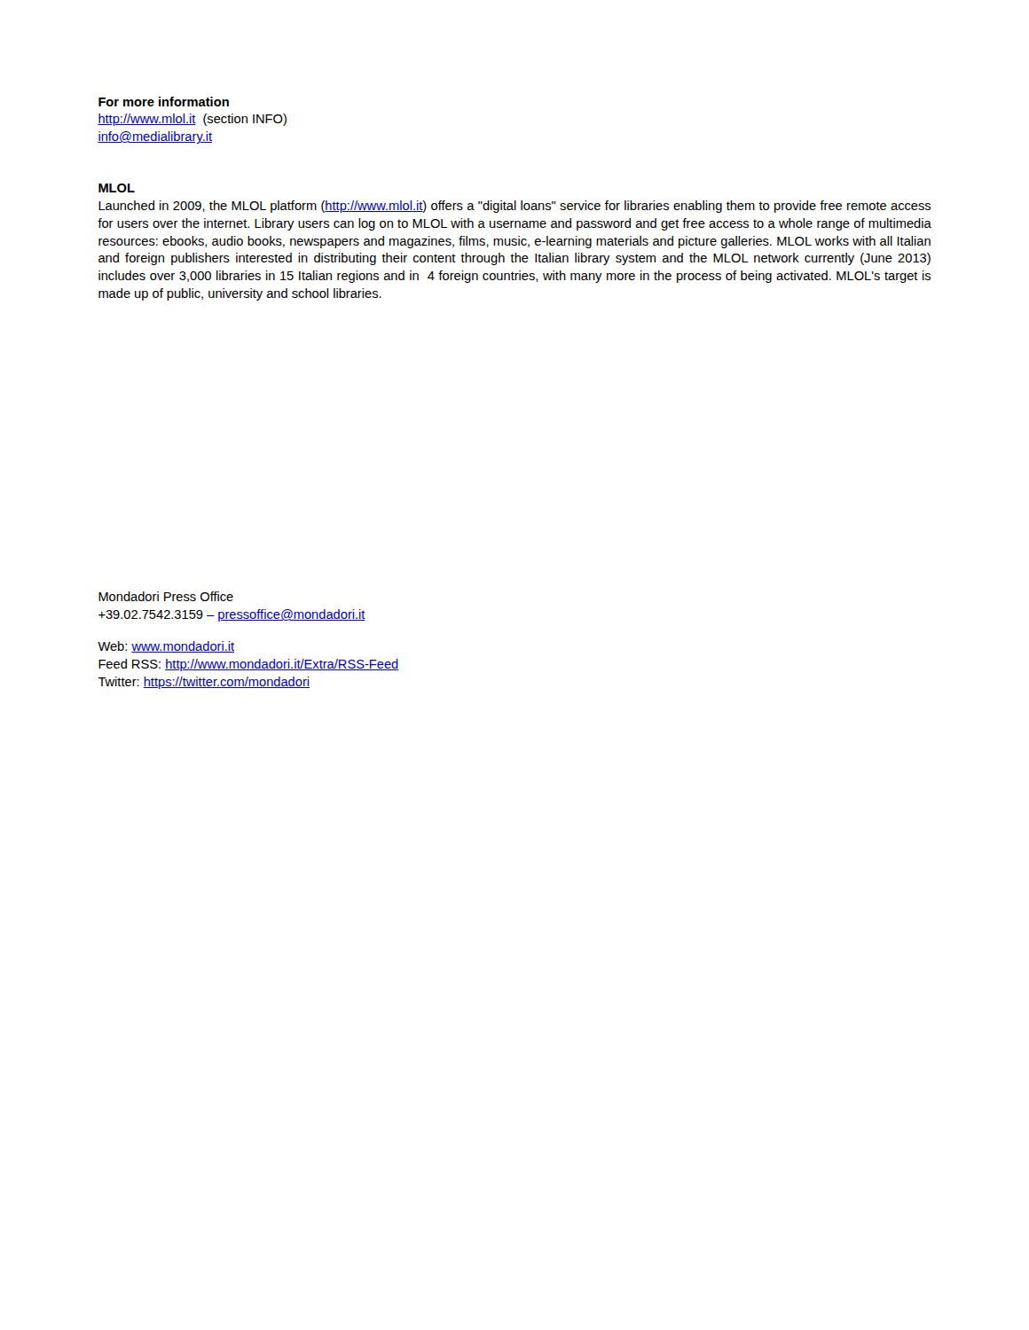For more information
http://www.mlol.it (section INFO)
info@medialibrary.it
MLOL
Launched in 2009, the MLOL platform (http://www.mlol.it) offers a "digital loans" service for libraries enabling them to provide free remote access for users over the internet. Library users can log on to MLOL with a username and password and get free access to a whole range of multimedia resources: ebooks, audio books, newspapers and magazines, films, music, e-learning materials and picture galleries. MLOL works with all Italian and foreign publishers interested in distributing their content through the Italian library system and the MLOL network currently (June 2013) includes over 3,000 libraries in 15 Italian regions and in 4 foreign countries, with many more in the process of being activated. MLOL's target is made up of public, university and school libraries.
Mondadori Press Office
+39.02.7542.3159 – pressoffice@mondadori.it
Web: www.mondadori.it
Feed RSS: http://www.mondadori.it/Extra/RSS-Feed
Twitter: https://twitter.com/mondadori